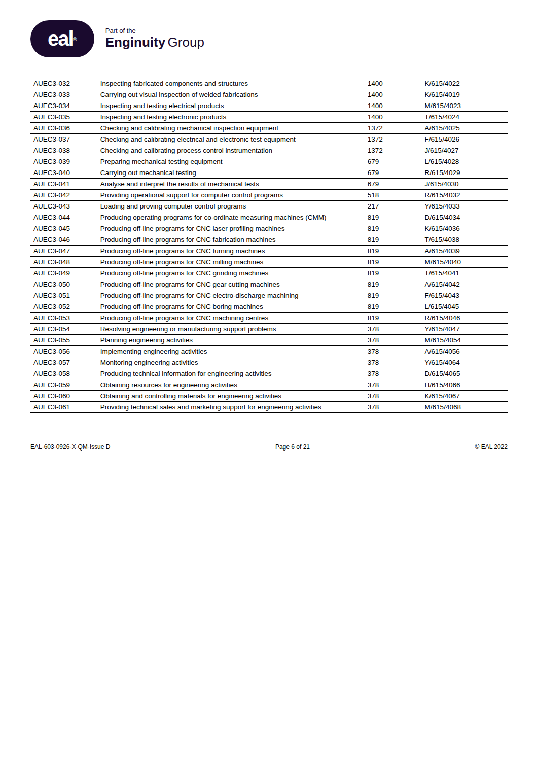eal®
Part of the
Enginuity Group
| AUEC3-032 | Inspecting fabricated components and structures | 1400 | K/615/4022 |
| AUEC3-033 | Carrying out visual inspection of welded fabrications | 1400 | K/615/4019 |
| AUEC3-034 | Inspecting and testing electrical products | 1400 | M/615/4023 |
| AUEC3-035 | Inspecting and testing electronic products | 1400 | T/615/4024 |
| AUEC3-036 | Checking and calibrating mechanical inspection equipment | 1372 | A/615/4025 |
| AUEC3-037 | Checking and calibrating electrical and electronic test equipment | 1372 | F/615/4026 |
| AUEC3-038 | Checking and calibrating process control instrumentation | 1372 | J/615/4027 |
| AUEC3-039 | Preparing mechanical testing equipment | 679 | L/615/4028 |
| AUEC3-040 | Carrying out mechanical testing | 679 | R/615/4029 |
| AUEC3-041 | Analyse and interpret the results of mechanical tests | 679 | J/615/4030 |
| AUEC3-042 | Providing operational support for computer control programs | 518 | R/615/4032 |
| AUEC3-043 | Loading and proving computer control programs | 217 | Y/615/4033 |
| AUEC3-044 | Producing operating programs for co-ordinate measuring machines (CMM) | 819 | D/615/4034 |
| AUEC3-045 | Producing off-line programs for CNC laser profiling machines | 819 | K/615/4036 |
| AUEC3-046 | Producing off-line programs for CNC fabrication machines | 819 | T/615/4038 |
| AUEC3-047 | Producing off-line programs for CNC turning machines | 819 | A/615/4039 |
| AUEC3-048 | Producing off-line programs for CNC milling machines | 819 | M/615/4040 |
| AUEC3-049 | Producing off-line programs for CNC grinding machines | 819 | T/615/4041 |
| AUEC3-050 | Producing off-line programs for CNC gear cutting machines | 819 | A/615/4042 |
| AUEC3-051 | Producing off-line programs for CNC electro-discharge machining | 819 | F/615/4043 |
| AUEC3-052 | Producing off-line programs for CNC boring machines | 819 | L/615/4045 |
| AUEC3-053 | Producing off-line programs for CNC machining centres | 819 | R/615/4046 |
| AUEC3-054 | Resolving engineering or manufacturing support problems | 378 | Y/615/4047 |
| AUEC3-055 | Planning engineering activities | 378 | M/615/4054 |
| AUEC3-056 | Implementing engineering activities | 378 | A/615/4056 |
| AUEC3-057 | Monitoring engineering activities | 378 | Y/615/4064 |
| AUEC3-058 | Producing technical information for engineering activities | 378 | D/615/4065 |
| AUEC3-059 | Obtaining resources for engineering activities | 378 | H/615/4066 |
| AUEC3-060 | Obtaining and controlling materials for engineering activities | 378 | K/615/4067 |
| AUEC3-061 | Providing technical sales and marketing support for engineering activities | 378 | M/615/4068 |
EAL-603-0926-X-QM-Issue D Page 6 of 21 © EAL 2022